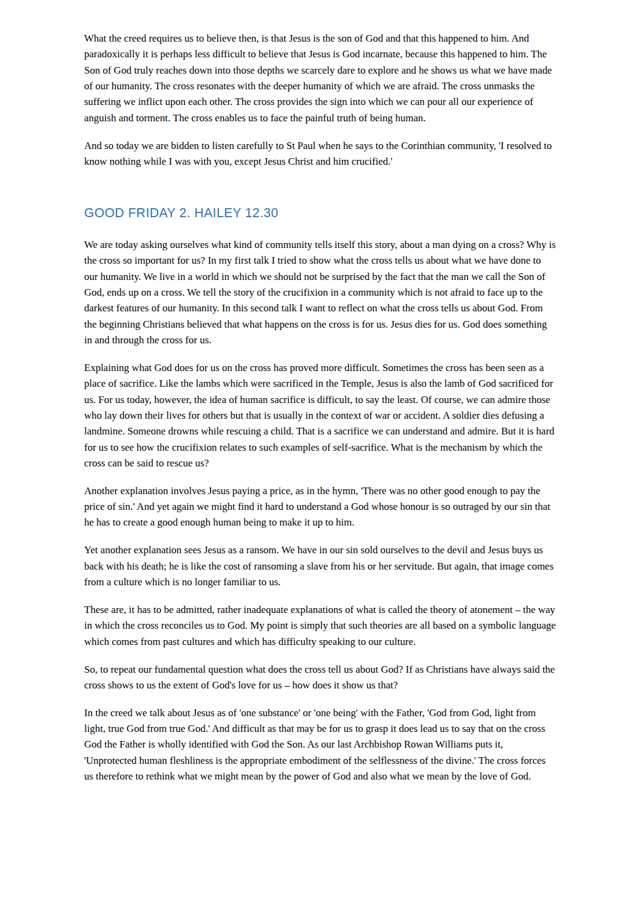What the creed requires us to believe then, is that Jesus is the son of God and that this happened to him. And paradoxically it is perhaps less difficult to believe that Jesus is God incarnate, because this happened to him. The Son of God truly reaches down into those depths we scarcely dare to explore and he shows us what we have made of our humanity. The cross resonates with the deeper humanity of which we are afraid. The cross unmasks the suffering we inflict upon each other. The cross provides the sign into which we can pour all our experience of anguish and torment. The cross enables us to face the painful truth of being human.
And so today we are bidden to listen carefully to St Paul when he says to the Corinthian community, 'I resolved to know nothing while I was with you, except Jesus Christ and him crucified.'
GOOD FRIDAY 2. HAILEY 12.30
We are today asking ourselves what kind of community tells itself this story, about a man dying on a cross? Why is the cross so important for us? In my first talk I tried to show what the cross tells us about what we have done to our humanity. We live in a world in which we should not be surprised by the fact that the man we call the Son of God, ends up on a cross. We tell the story of the crucifixion in a community which is not afraid to face up to the darkest features of our humanity. In this second talk I want to reflect on what the cross tells us about God. From the beginning Christians believed that what happens on the cross is for us. Jesus dies for us. God does something in and through the cross for us.
Explaining what God does for us on the cross has proved more difficult. Sometimes the cross has been seen as a place of sacrifice. Like the lambs which were sacrificed in the Temple, Jesus is also the lamb of God sacrificed for us. For us today, however, the idea of human sacrifice is difficult, to say the least. Of course, we can admire those who lay down their lives for others but that is usually in the context of war or accident. A soldier dies defusing a landmine. Someone drowns while rescuing a child. That is a sacrifice we can understand and admire. But it is hard for us to see how the crucifixion relates to such examples of self-sacrifice. What is the mechanism by which the cross can be said to rescue us?
Another explanation involves Jesus paying a price, as in the hymn, 'There was no other good enough to pay the price of sin.' And yet again we might find it hard to understand a God whose honour is so outraged by our sin that he has to create a good enough human being to make it up to him.
Yet another explanation sees Jesus as a ransom. We have in our sin sold ourselves to the devil and Jesus buys us back with his death; he is like the cost of ransoming a slave from his or her servitude. But again, that image comes from a culture which is no longer familiar to us.
These are, it has to be admitted, rather inadequate explanations of what is called the theory of atonement – the way in which the cross reconciles us to God. My point is simply that such theories are all based on a symbolic language which comes from past cultures and which has difficulty speaking to our culture.
So, to repeat our fundamental question what does the cross tell us about God? If as Christians have always said the cross shows to us the extent of God's love for us – how does it show us that?
In the creed we talk about Jesus as of 'one substance' or 'one being' with the Father, 'God from God, light from light, true God from true God.' And difficult as that may be for us to grasp it does lead us to say that on the cross God the Father is wholly identified with God the Son. As our last Archbishop Rowan Williams puts it, 'Unprotected human fleshliness is the appropriate embodiment of the selflessness of the divine.' The cross forces us therefore to rethink what we might mean by the power of God and also what we mean by the love of God.